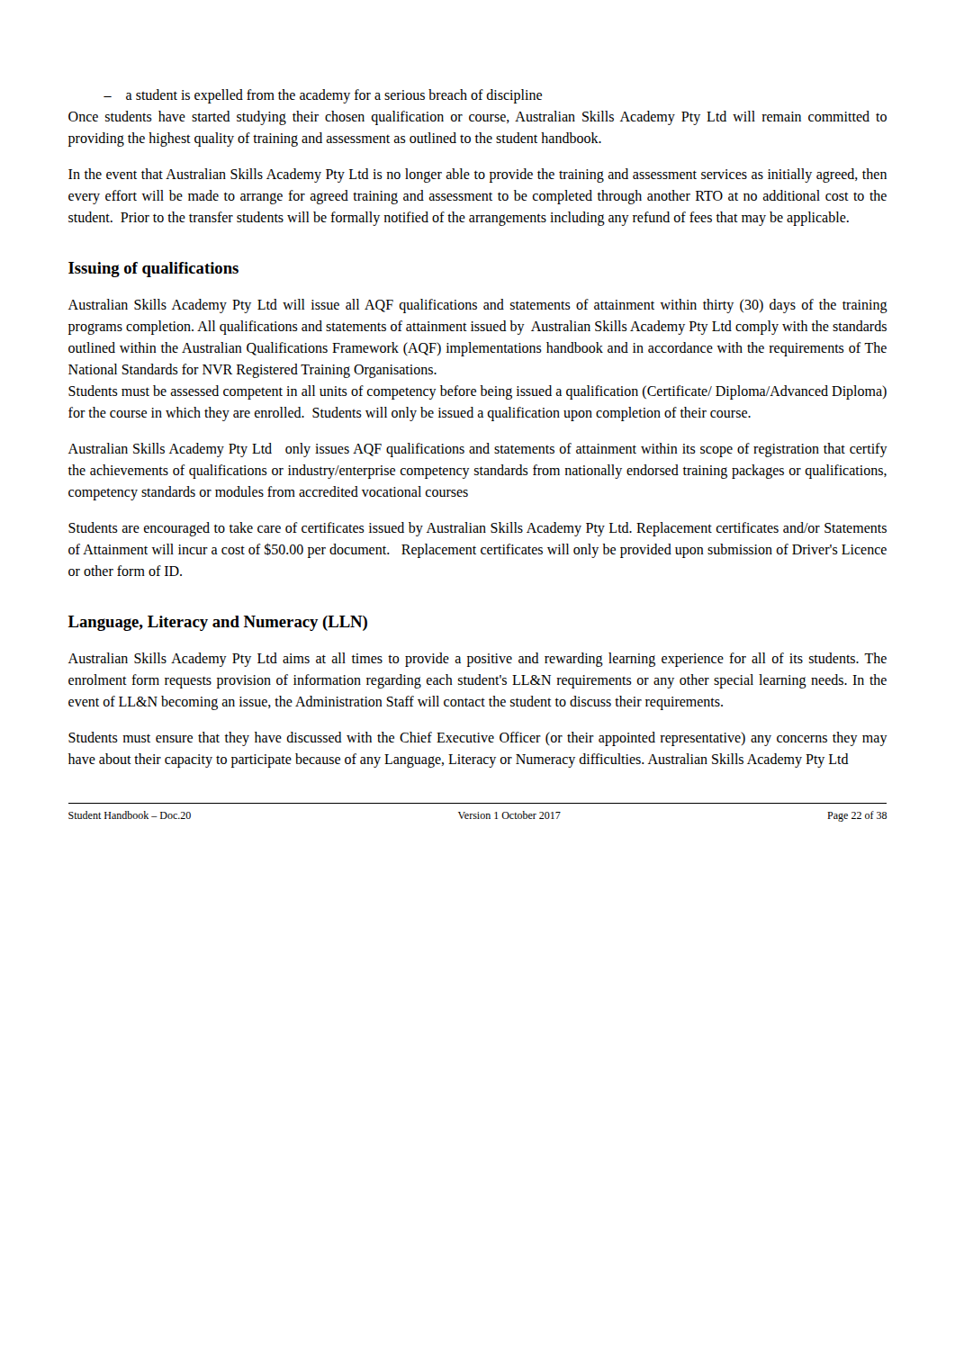– a student is expelled from the academy for a serious breach of discipline
Once students have started studying their chosen qualification or course, Australian Skills Academy Pty Ltd will remain committed to providing the highest quality of training and assessment as outlined to the student handbook.
In the event that Australian Skills Academy Pty Ltd is no longer able to provide the training and assessment services as initially agreed, then every effort will be made to arrange for agreed training and assessment to be completed through another RTO at no additional cost to the student. Prior to the transfer students will be formally notified of the arrangements including any refund of fees that may be applicable.
Issuing of qualifications
Australian Skills Academy Pty Ltd will issue all AQF qualifications and statements of attainment within thirty (30) days of the training programs completion. All qualifications and statements of attainment issued by Australian Skills Academy Pty Ltd comply with the standards outlined within the Australian Qualifications Framework (AQF) implementations handbook and in accordance with the requirements of The National Standards for NVR Registered Training Organisations.
Students must be assessed competent in all units of competency before being issued a qualification (Certificate/ Diploma/Advanced Diploma) for the course in which they are enrolled. Students will only be issued a qualification upon completion of their course.
Australian Skills Academy Pty Ltd only issues AQF qualifications and statements of attainment within its scope of registration that certify the achievements of qualifications or industry/enterprise competency standards from nationally endorsed training packages or qualifications, competency standards or modules from accredited vocational courses
Students are encouraged to take care of certificates issued by Australian Skills Academy Pty Ltd. Replacement certificates and/or Statements of Attainment will incur a cost of $50.00 per document. Replacement certificates will only be provided upon submission of Driver's Licence or other form of ID.
Language, Literacy and Numeracy (LLN)
Australian Skills Academy Pty Ltd aims at all times to provide a positive and rewarding learning experience for all of its students. The enrolment form requests provision of information regarding each student's LL&N requirements or any other special learning needs. In the event of LL&N becoming an issue, the Administration Staff will contact the student to discuss their requirements.
Students must ensure that they have discussed with the Chief Executive Officer (or their appointed representative) any concerns they may have about their capacity to participate because of any Language, Literacy or Numeracy difficulties. Australian Skills Academy Pty Ltd
Student Handbook – Doc.20 Version 1 October 2017 Page 22 of 38